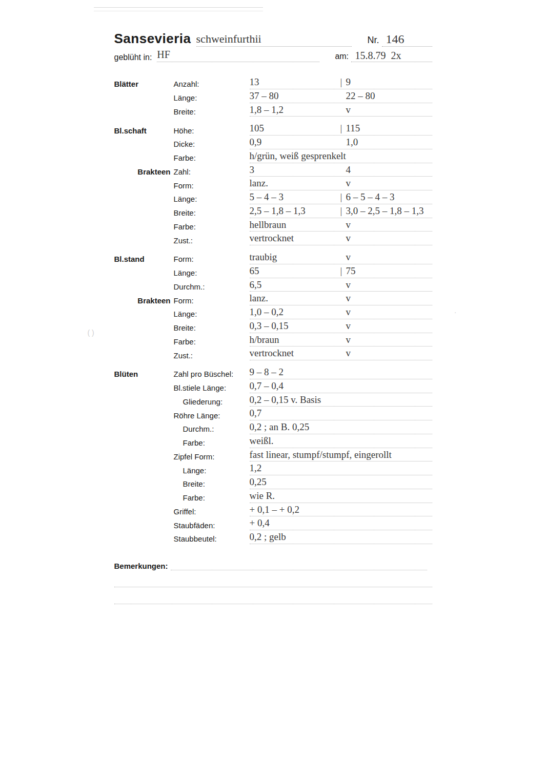( )
·
Sansevieria schweinfurthii Nr. 146
geblüht in: HF am: 15.8.79 2x
| Blätter | Anzahl: | 13 / 9 |
| | Länge: | 37 – 80 22 – 80 |
| | Breite: | 1,8 – 1,2 v |
| Bl.schaft | Höhe: | 105 / 115 |
| | Dicke: | 0,9 1,0 |
| | Farbe: | h/grün, weiß gesprenkelt |
| Brakteen | Zahl: | 3 4 |
| | Form: | lanz. v |
| | Länge: | 5 – 4 – 3 / 6 – 5 – 4 – 3 |
| | Breite: | 2,5 – 1,8 – 1,3 / 3,0 – 2,5 – 1,8 – 1,3 |
| | Farbe: | hellbraun v |
| | Zust.: | vertrocknet v |
| Bl.stand | Form: | traubig v |
| | Länge: | 65 / 75 |
| | Durchm.: | 6,5 v |
| Brakteen | Form: | lanz. v |
| | Länge: | 1,0 – 0,2 v |
| | Breite: | 0,3 – 0,15 v |
| | Farbe: | h/braun v |
| | Zust.: | vertrocknet v |
| Blüten | Zahl pro Büschel: | 9 – 8 – 2 |
| | Bl.stiele Länge: | 0,7 – 0,4 |
| | Gliederung: | 0,2 – 0,15 v. Basis |
| | Röhre Länge: | 0,7 |
| | Durchm.: | 0,2 ; an B. 0,25 |
| | Farbe: | weißl. |
| | Zipfel Form: | fast linear, stumpf/stumpf, eingerollt |
| | Länge: | 1,2 |
| | Breite: | 0,25 |
| | Farbe: | wie R. |
| | Griffel: | + 0,1 – + 0,2 |
| | Staubfäden: | + 0,4 |
| | Staubbeutel: | 0,2 ; gelb |
Bemerkungen: